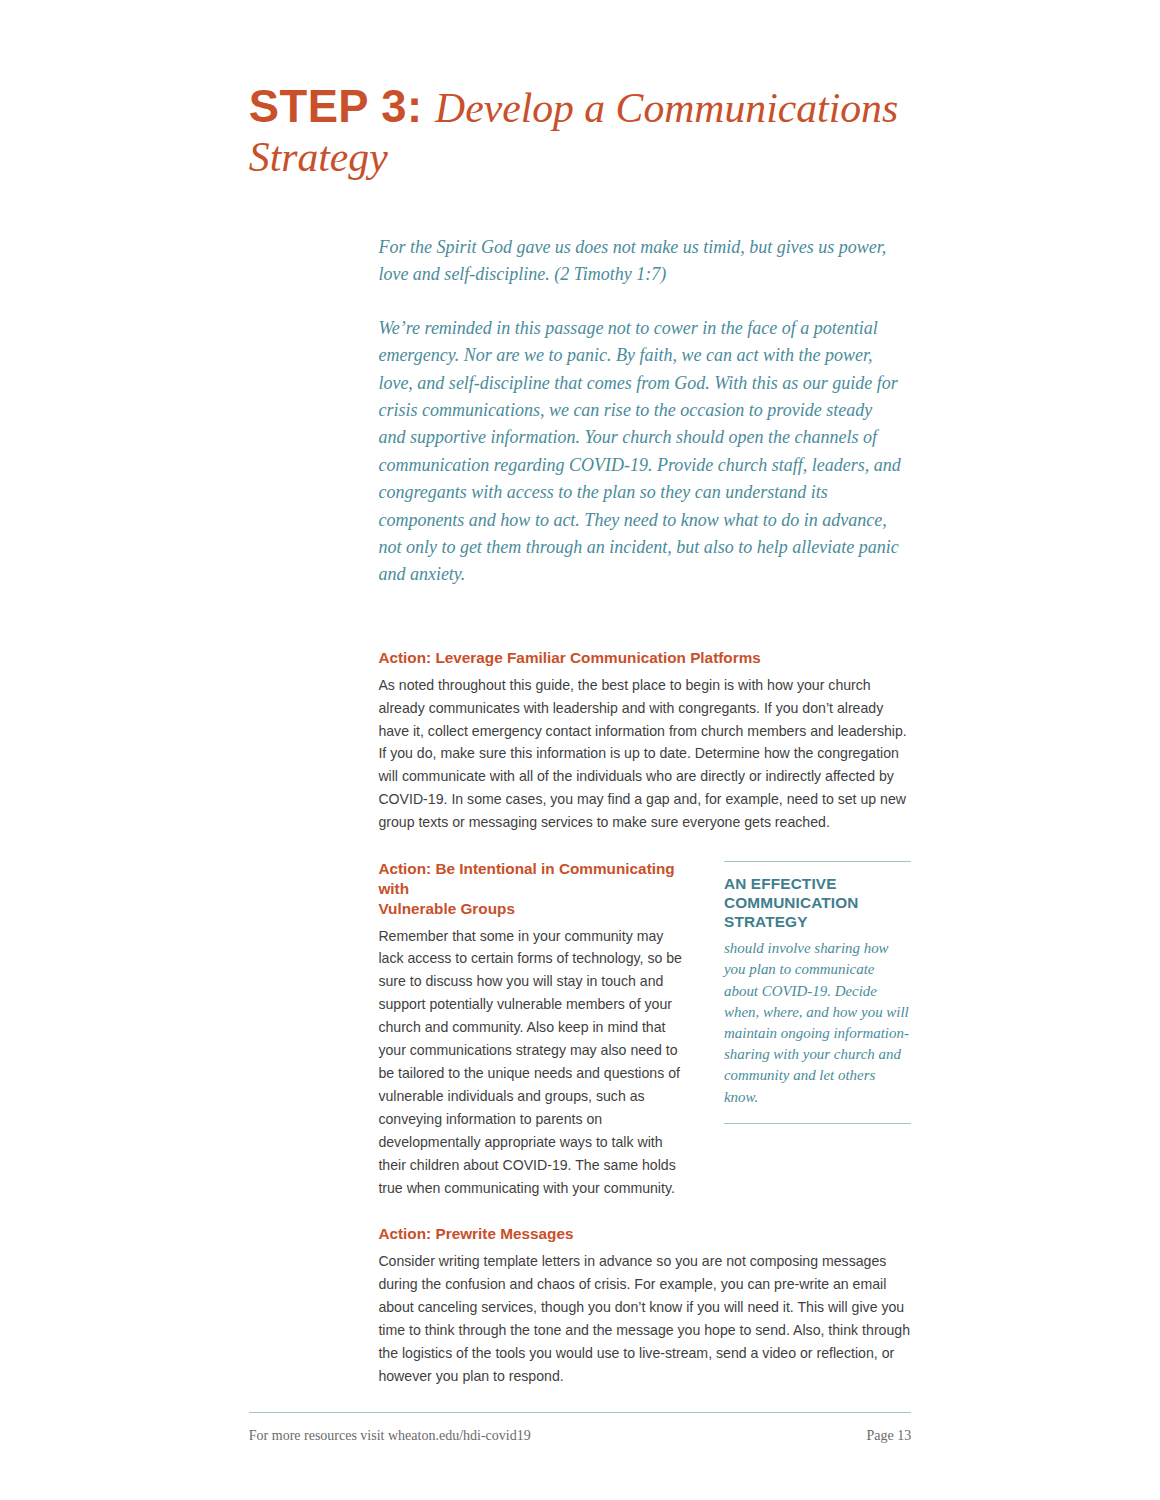STEP 3: Develop a Communications Strategy
For the Spirit God gave us does not make us timid, but gives us power, love and self-discipline. (2 Timothy 1:7)
We’re reminded in this passage not to cower in the face of a potential emergency. Nor are we to panic. By faith, we can act with the power, love, and self-discipline that comes from God. With this as our guide for crisis communications, we can rise to the occasion to provide steady and supportive information. Your church should open the channels of communication regarding COVID-19. Provide church staff, leaders, and congregants with access to the plan so they can understand its components and how to act. They need to know what to do in advance, not only to get them through an incident, but also to help alleviate panic and anxiety.
Action: Leverage Familiar Communication Platforms
As noted throughout this guide, the best place to begin is with how your church already communicates with leadership and with congregants. If you don’t already have it, collect emergency contact information from church members and leadership. If you do, make sure this information is up to date. Determine how the congregation will communicate with all of the individuals who are directly or indirectly affected by COVID-19. In some cases, you may find a gap and, for example, need to set up new group texts or messaging services to make sure everyone gets reached.
Action: Be Intentional in Communicating with
Vulnerable Groups
Remember that some in your community may lack access to certain forms of technology, so be sure to discuss how you will stay in touch and support potentially vulnerable members of your church and community. Also keep in mind that your communications strategy may also need to be tailored to the unique needs and questions of vulnerable individuals and groups, such as conveying information to parents on developmentally appropriate ways to talk with their children about COVID-19. The same holds true when communicating with your community.
AN EFFECTIVE COMMUNICATION STRATEGY
should involve sharing how you plan to communicate about COVID-19. Decide when, where, and how you will maintain ongoing information-sharing with your church and community and let others know.
Action: Prewrite Messages
Consider writing template letters in advance so you are not composing messages during the confusion and chaos of crisis. For example, you can pre-write an email about canceling services, though you don’t know if you will need it. This will give you time to think through the tone and the message you hope to send. Also, think through the logistics of the tools you would use to live-stream, send a video or reflection, or however you plan to respond.
For more resources visit wheaton.edu/hdi-covid19 Page 13